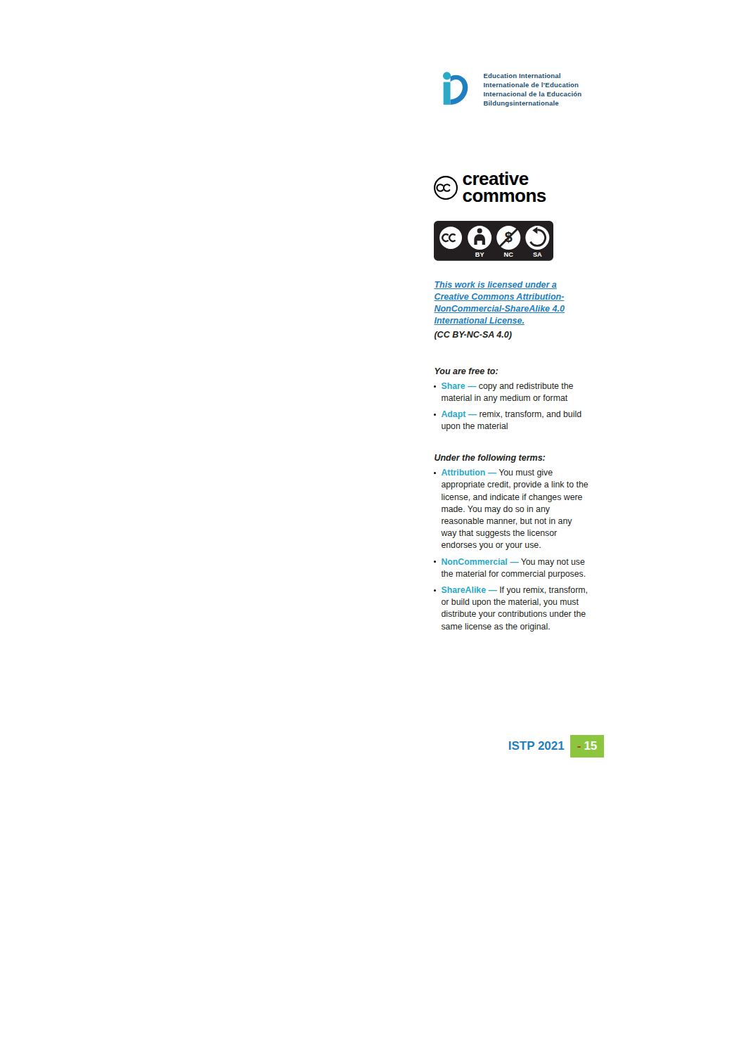Education International Internationale de l’Education Internacional de la Educación Bildungsinternationale
creative
commons
$ BY NC SA
This work is licensed under a Creative Commons Attribution-NonCommercial-ShareAlike 4.0 International License.
(CC BY-NC-SA 4.0)
You are free to:
Share — copy and redistribute the material in any medium or format
Adapt — remix, transform, and build upon the material
Under the following terms:
Attribution — You must give appropriate credit, provide a link to the license, and indicate if changes were made. You may do so in any reasonable manner, but not in any way that suggests the licensor endorses you or your use.
NonCommercial — You may not use the material for commercial purposes.
ShareAlike — If you remix, transform, or build upon the material, you must distribute your contributions under the same license as the original.
ISTP 2021
-15